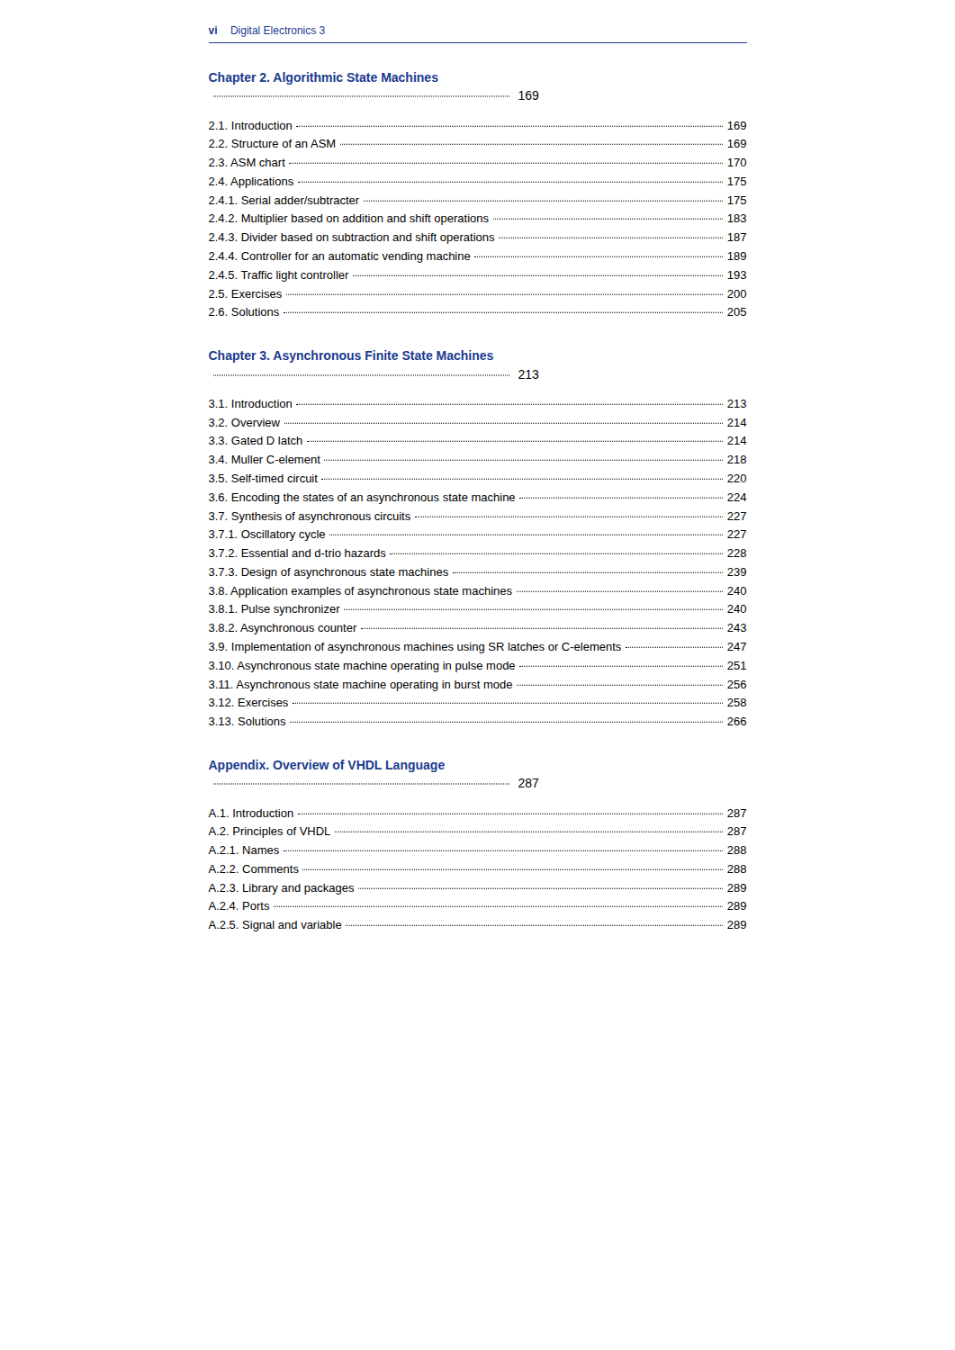vi Digital Electronics 3
Chapter 2. Algorithmic State Machines 169
2.1. Introduction 169
2.2. Structure of an ASM 169
2.3. ASM chart 170
2.4. Applications 175
2.4.1. Serial adder/subtracter 175
2.4.2. Multiplier based on addition and shift operations 183
2.4.3. Divider based on subtraction and shift operations 187
2.4.4. Controller for an automatic vending machine 189
2.4.5. Traffic light controller 193
2.5. Exercises 200
2.6. Solutions 205
Chapter 3. Asynchronous Finite State Machines 213
3.1. Introduction 213
3.2. Overview 214
3.3. Gated D latch 214
3.4. Muller C-element 218
3.5. Self-timed circuit 220
3.6. Encoding the states of an asynchronous state machine 224
3.7. Synthesis of asynchronous circuits 227
3.7.1. Oscillatory cycle 227
3.7.2. Essential and d-trio hazards 228
3.7.3. Design of asynchronous state machines 239
3.8. Application examples of asynchronous state machines 240
3.8.1. Pulse synchronizer 240
3.8.2. Asynchronous counter 243
3.9. Implementation of asynchronous machines using SR latches or C-elements 247
3.10. Asynchronous state machine operating in pulse mode 251
3.11. Asynchronous state machine operating in burst mode 256
3.12. Exercises 258
3.13. Solutions 266
Appendix. Overview of VHDL Language 287
A.1. Introduction 287
A.2. Principles of VHDL 287
A.2.1. Names 288
A.2.2. Comments 288
A.2.3. Library and packages 289
A.2.4. Ports 289
A.2.5. Signal and variable 289